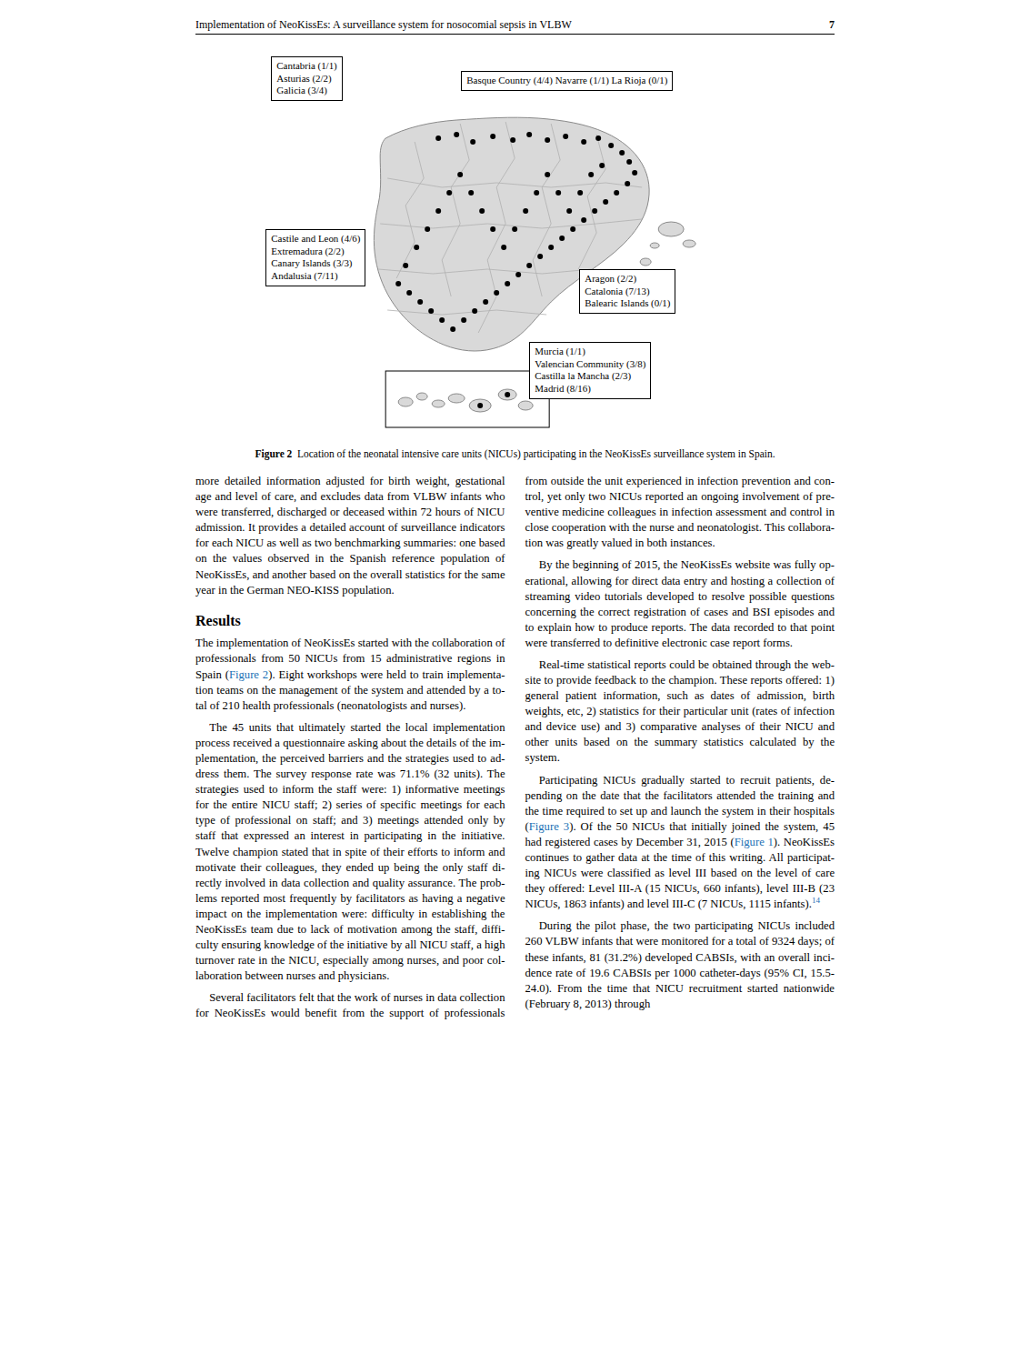Implementation of NeoKissEs: A surveillance system for nosocomial sepsis in VLBW 7
Cantabria (1/1)
Asturias (2/2)
Galicia (3/4)
Basque Country (4/4) Navarre (1/1) La Rioja (0/1)
Castile and Leon (4/6)
Extremadura (2/2)
Canary Islands (3/3)
Andalusia (7/11)
Aragon (2/2)
Catalonia (7/13)
Balearic Islands (0/1)
Murcia (1/1)
Valencian Community (3/8)
Castilla la Mancha (2/3)
Madrid (8/16)
Figure 2 Location of the neonatal intensive care units (NICUs) participating in the NeoKissEs surveillance system in Spain.
more detailed information adjusted for birth weight, gestational age and level of care, and excludes data from VLBW infants who were transferred, discharged or deceased within 72 hours of NICU admission. It provides a detailed account of surveillance indicators for each NICU as well as two benchmarking summaries: one based on the values observed in the Spanish reference population of NeoKissEs, and another based on the overall statistics for the same year in the German NEO-KISS population.
Results
The implementation of NeoKissEs started with the collaboration of professionals from 50 NICUs from 15 administrative regions in Spain (Figure 2). Eight workshops were held to train implementation teams on the management of the system and attended by a total of 210 health professionals (neonatologists and nurses).
The 45 units that ultimately started the local implementation process received a questionnaire asking about the details of the implementation, the perceived barriers and the strategies used to address them. The survey response rate was 71.1% (32 units). The strategies used to inform the staff were: 1) informative meetings for the entire NICU staff; 2) series of specific meetings for each type of professional on staff; and 3) meetings attended only by staff that expressed an interest in participating in the initiative. Twelve champion stated that in spite of their efforts to inform and motivate their colleagues, they ended up being the only staff directly involved in data collection and quality assurance. The problems reported most frequently by facilitators as having a negative impact on the implementation were: difficulty in establishing the NeoKissEs team due to lack of motivation among the staff, difficulty ensuring knowledge of the initiative by all NICU staff, a high turnover rate in the NICU, especially among nurses, and poor collaboration between nurses and physicians.
Several facilitators felt that the work of nurses in data collection for NeoKissEs would benefit from the support of professionals from outside the unit experienced in infection prevention and control, yet only two NICUs reported an ongoing involvement of preventive medicine colleagues in infection assessment and control in close cooperation with the nurse and neonatologist. This collaboration was greatly valued in both instances.
By the beginning of 2015, the NeoKissEs website was fully operational, allowing for direct data entry and hosting a collection of streaming video tutorials developed to resolve possible questions concerning the correct registration of cases and BSI episodes and to explain how to produce reports. The data recorded to that point were transferred to definitive electronic case report forms.
Real-time statistical reports could be obtained through the website to provide feedback to the champion. These reports offered: 1) general patient information, such as dates of admission, birth weights, etc, 2) statistics for their particular unit (rates of infection and device use) and 3) comparative analyses of their NICU and other units based on the summary statistics calculated by the system.
Participating NICUs gradually started to recruit patients, depending on the date that the facilitators attended the training and the time required to set up and launch the system in their hospitals (Figure 3). Of the 50 NICUs that initially joined the system, 45 had registered cases by December 31, 2015 (Figure 1). NeoKissEs continues to gather data at the time of this writing. All participating NICUs were classified as level III based on the level of care they offered: Level III-A (15 NICUs, 660 infants), level III-B (23 NICUs, 1863 infants) and level III-C (7 NICUs, 1115 infants).14
During the pilot phase, the two participating NICUs included 260 VLBW infants that were monitored for a total of 9324 days; of these infants, 81 (31.2%) developed CABSIs, with an overall incidence rate of 19.6 CABSIs per 1000 catheter-days (95% CI, 15.5-24.0). From the time that NICU recruitment started nationwide (February 8, 2013) through